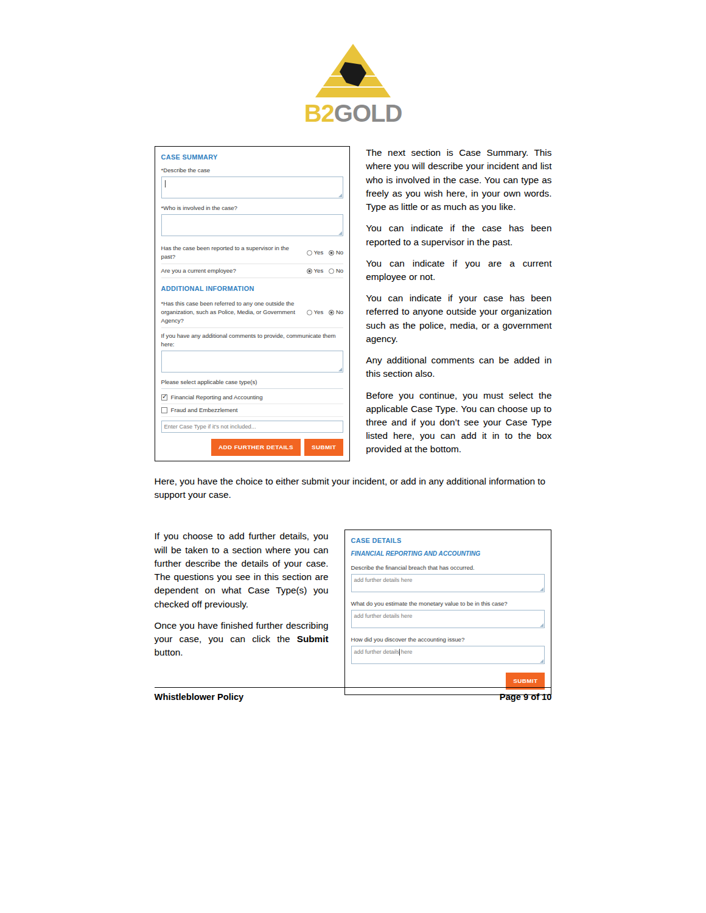B2 GOLD
CASE SUMMARY
*Describe the case
*Who is involved in the case?
Has the case been reported to a supervisor in the past?
Yes No
Are you a current employee?
Yes No
ADDITIONAL INFORMATION
*Has this case been referred to any one outside the organization, such as Police, Media, or Government Agency?
Yes No
If you have any additional comments to provide, communicate them here:
Please select applicable case type(s)
Financial Reporting and Accounting
Fraud and Embezzlement
Enter Case Type if it's not included...
ADD FURTHER DETAILS
SUBMIT
The next section is Case Summary. This where you will describe your incident and list who is involved in the case. You can type as freely as you wish here, in your own words. Type as little or as much as you like.
You can indicate if the case has been reported to a supervisor in the past.
You can indicate if you are a current employee or not.
You can indicate if your case has been referred to anyone outside your organization such as the police, media, or a government agency.
Any additional comments can be added in this section also.
Before you continue, you must select the applicable Case Type. You can choose up to three and if you don’t see your Case Type listed here, you can add it in to the box provided at the bottom.
Here, you have the choice to either submit your incident, or add in any additional information to support your case.
If you choose to add further details, you will be taken to a section where you can further describe the details of your case. The questions you see in this section are dependent on what Case Type(s) you checked off previously.
Once you have finished further describing your case, you can click the Submit button.
CASE DETAILS
FINANCIAL REPORTING AND ACCOUNTING
Describe the financial breach that has occurred.
add further details here
What do you estimate the monetary value to be in this case?
add further details here
How did you discover the accounting issue?
add further details here
SUBMIT
Whistleblower Policy
Page 9 of 10